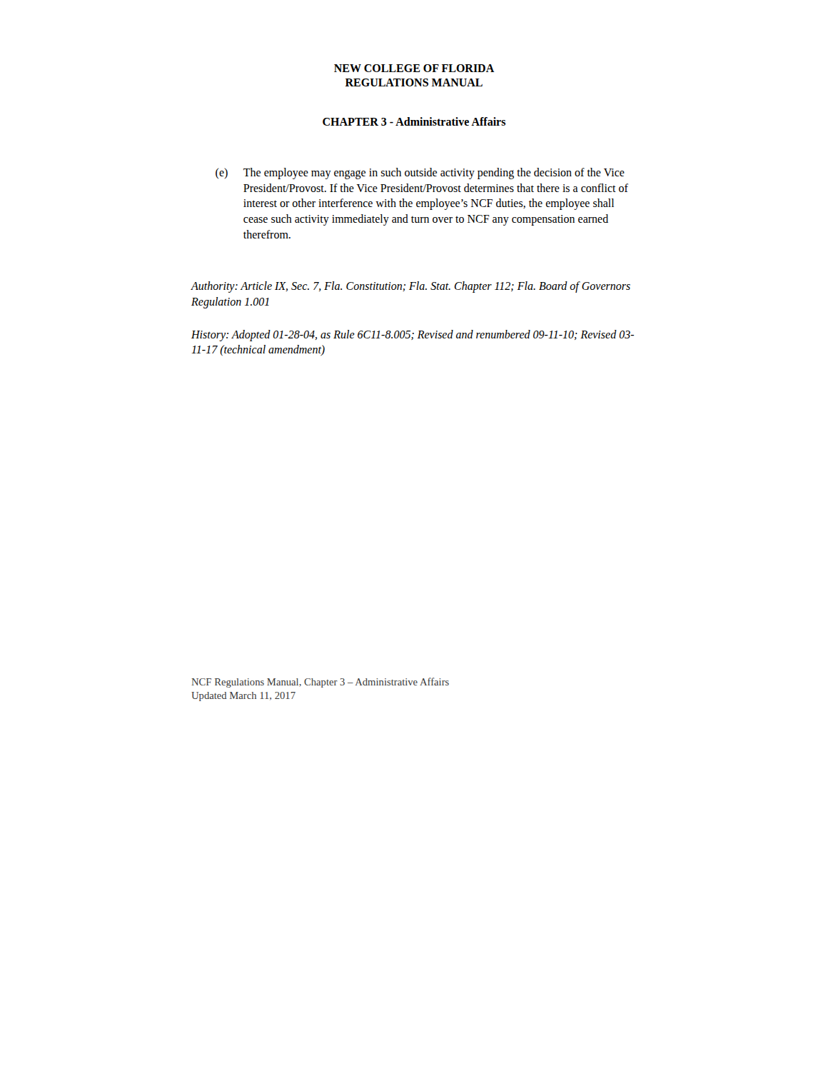NEW COLLEGE OF FLORIDA REGULATIONS MANUAL
CHAPTER 3 - Administrative Affairs
(e) The employee may engage in such outside activity pending the decision of the Vice President/Provost. If the Vice President/Provost determines that there is a conflict of interest or other interference with the employee’s NCF duties, the employee shall cease such activity immediately and turn over to NCF any compensation earned therefrom.
Authority: Article IX, Sec. 7, Fla. Constitution; Fla. Stat. Chapter 112; Fla. Board of Governors Regulation 1.001
History: Adopted 01-28-04, as Rule 6C11-8.005; Revised and renumbered 09-11-10; Revised 03-11-17 (technical amendment)
NCF Regulations Manual, Chapter 3 – Administrative Affairs Updated March 11, 2017